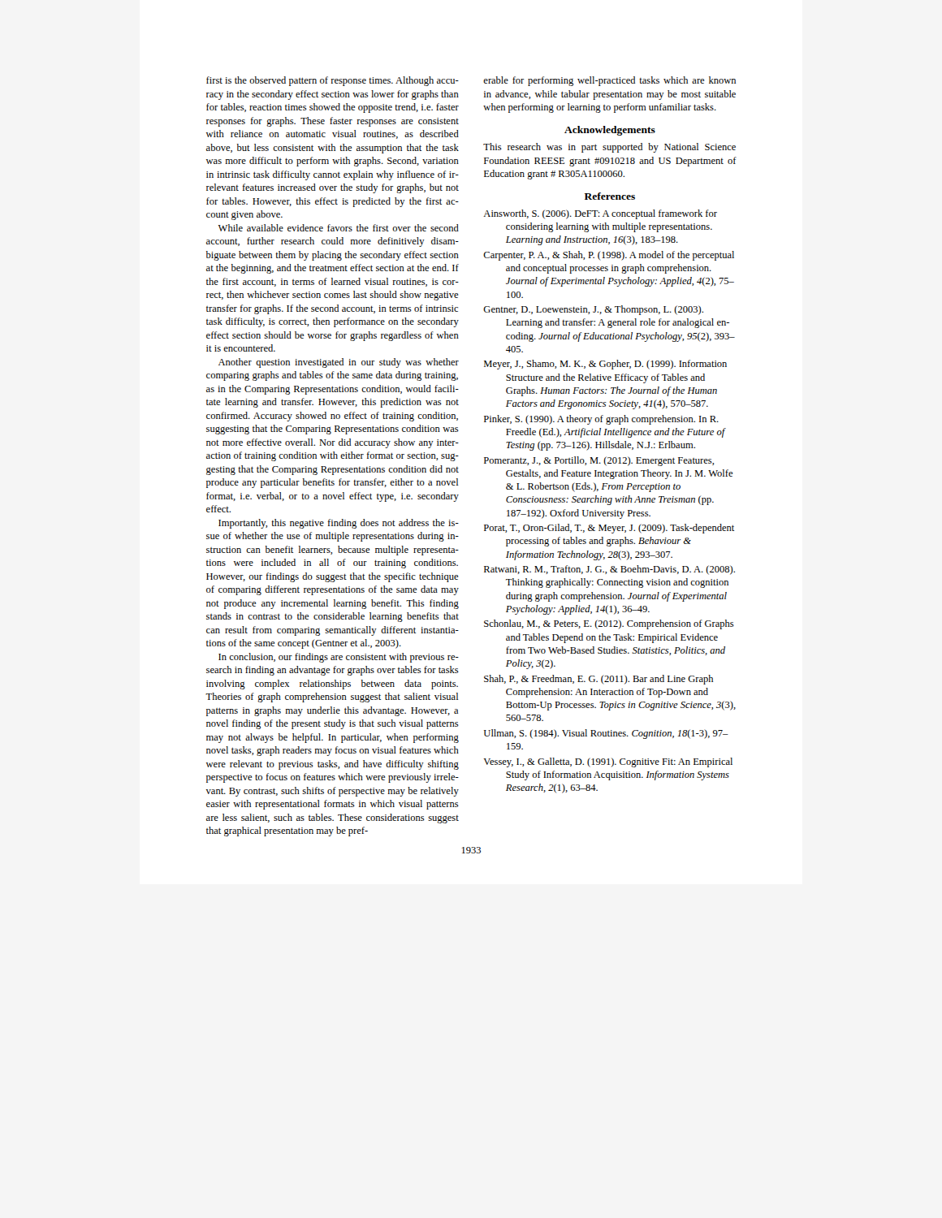first is the observed pattern of response times. Although accuracy in the secondary effect section was lower for graphs than for tables, reaction times showed the opposite trend, i.e. faster responses for graphs. These faster responses are consistent with reliance on automatic visual routines, as described above, but less consistent with the assumption that the task was more difficult to perform with graphs. Second, variation in intrinsic task difficulty cannot explain why influence of irrelevant features increased over the study for graphs, but not for tables. However, this effect is predicted by the first account given above.
While available evidence favors the first over the second account, further research could more definitively disambiguate between them by placing the secondary effect section at the beginning, and the treatment effect section at the end. If the first account, in terms of learned visual routines, is correct, then whichever section comes last should show negative transfer for graphs. If the second account, in terms of intrinsic task difficulty, is correct, then performance on the secondary effect section should be worse for graphs regardless of when it is encountered.
Another question investigated in our study was whether comparing graphs and tables of the same data during training, as in the Comparing Representations condition, would facilitate learning and transfer. However, this prediction was not confirmed. Accuracy showed no effect of training condition, suggesting that the Comparing Representations condition was not more effective overall. Nor did accuracy show any interaction of training condition with either format or section, suggesting that the Comparing Representations condition did not produce any particular benefits for transfer, either to a novel format, i.e. verbal, or to a novel effect type, i.e. secondary effect.
Importantly, this negative finding does not address the issue of whether the use of multiple representations during instruction can benefit learners, because multiple representations were included in all of our training conditions. However, our findings do suggest that the specific technique of comparing different representations of the same data may not produce any incremental learning benefit. This finding stands in contrast to the considerable learning benefits that can result from comparing semantically different instantiations of the same concept (Gentner et al., 2003).
In conclusion, our findings are consistent with previous research in finding an advantage for graphs over tables for tasks involving complex relationships between data points. Theories of graph comprehension suggest that salient visual patterns in graphs may underlie this advantage. However, a novel finding of the present study is that such visual patterns may not always be helpful. In particular, when performing novel tasks, graph readers may focus on visual features which were relevant to previous tasks, and have difficulty shifting perspective to focus on features which were previously irrelevant. By contrast, such shifts of perspective may be relatively easier with representational formats in which visual patterns are less salient, such as tables. These considerations suggest that graphical presentation may be pref-
erable for performing well-practiced tasks which are known in advance, while tabular presentation may be most suitable when performing or learning to perform unfamiliar tasks.
Acknowledgements
This research was in part supported by National Science Foundation REESE grant #0910218 and US Department of Education grant # R305A1100060.
References
Ainsworth, S. (2006). DeFT: A conceptual framework for considering learning with multiple representations. Learning and Instruction, 16(3), 183–198.
Carpenter, P. A., & Shah, P. (1998). A model of the perceptual and conceptual processes in graph comprehension. Journal of Experimental Psychology: Applied, 4(2), 75–100.
Gentner, D., Loewenstein, J., & Thompson, L. (2003). Learning and transfer: A general role for analogical encoding. Journal of Educational Psychology, 95(2), 393–405.
Meyer, J., Shamo, M. K., & Gopher, D. (1999). Information Structure and the Relative Efficacy of Tables and Graphs. Human Factors: The Journal of the Human Factors and Ergonomics Society, 41(4), 570–587.
Pinker, S. (1990). A theory of graph comprehension. In R. Freedle (Ed.), Artificial Intelligence and the Future of Testing (pp. 73–126). Hillsdale, N.J.: Erlbaum.
Pomerantz, J., & Portillo, M. (2012). Emergent Features, Gestalts, and Feature Integration Theory. In J. M. Wolfe & L. Robertson (Eds.), From Perception to Consciousness: Searching with Anne Treisman (pp. 187–192). Oxford University Press.
Porat, T., Oron-Gilad, T., & Meyer, J. (2009). Task-dependent processing of tables and graphs. Behaviour & Information Technology, 28(3), 293–307.
Ratwani, R. M., Trafton, J. G., & Boehm-Davis, D. A. (2008). Thinking graphically: Connecting vision and cognition during graph comprehension. Journal of Experimental Psychology: Applied, 14(1), 36–49.
Schonlau, M., & Peters, E. (2012). Comprehension of Graphs and Tables Depend on the Task: Empirical Evidence from Two Web-Based Studies. Statistics, Politics, and Policy, 3(2).
Shah, P., & Freedman, E. G. (2011). Bar and Line Graph Comprehension: An Interaction of Top-Down and Bottom-Up Processes. Topics in Cognitive Science, 3(3), 560–578.
Ullman, S. (1984). Visual Routines. Cognition, 18(1-3), 97–159.
Vessey, I., & Galletta, D. (1991). Cognitive Fit: An Empirical Study of Information Acquisition. Information Systems Research, 2(1), 63–84.
1933